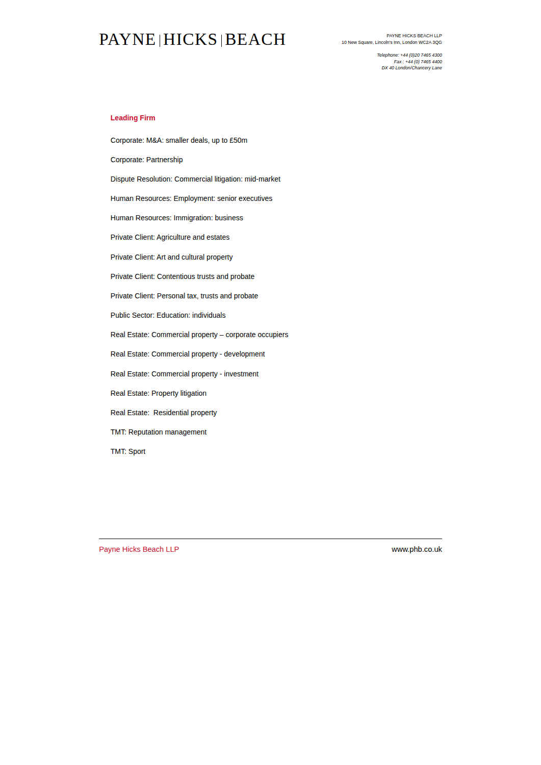PAYNE HICKS BEACH
PAYNE HICKS BEACH LLP
10 New Square, Lincoln's Inn, London WC2A 3QG
Telephone: +44 (0)20 7465 4300
Fax : +44 (0) 7465 4400
DX 40 London/Chancery Lane
Leading Firm
Corporate: M&A: smaller deals, up to £50m
Corporate: Partnership
Dispute Resolution: Commercial litigation: mid-market
Human Resources: Employment: senior executives
Human Resources: Immigration: business
Private Client: Agriculture and estates
Private Client: Art and cultural property
Private Client: Contentious trusts and probate
Private Client: Personal tax, trusts and probate
Public Sector: Education: individuals
Real Estate: Commercial property – corporate occupiers
Real Estate: Commercial property - development
Real Estate: Commercial property - investment
Real Estate: Property litigation
Real Estate: Residential property
TMT: Reputation management
TMT: Sport
Payne Hicks Beach LLP
www.phb.co.uk